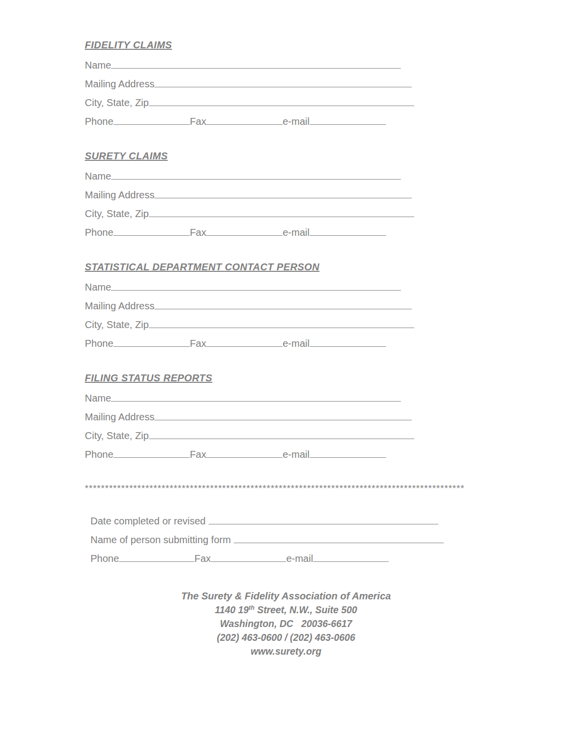FIDELITY CLAIMS
Name
Mailing Address
City, State, Zip
Phone Fax e-mail
SURETY CLAIMS
Name
Mailing Address
City, State, Zip
Phone Fax e-mail
STATISTICAL DEPARTMENT CONTACT PERSON
Name
Mailing Address
City, State, Zip
Phone Fax e-mail
FILING STATUS REPORTS
Name
Mailing Address
City, State, Zip
Phone Fax e-mail
**********************************************************************************************
Date completed or revised
Name of person submitting form
Phone Fax e-mail
The Surety & Fidelity Association of America
1140 19th Street, N.W., Suite 500
Washington, DC 20036-6617
(202) 463-0600 / (202) 463-0606
www.surety.org